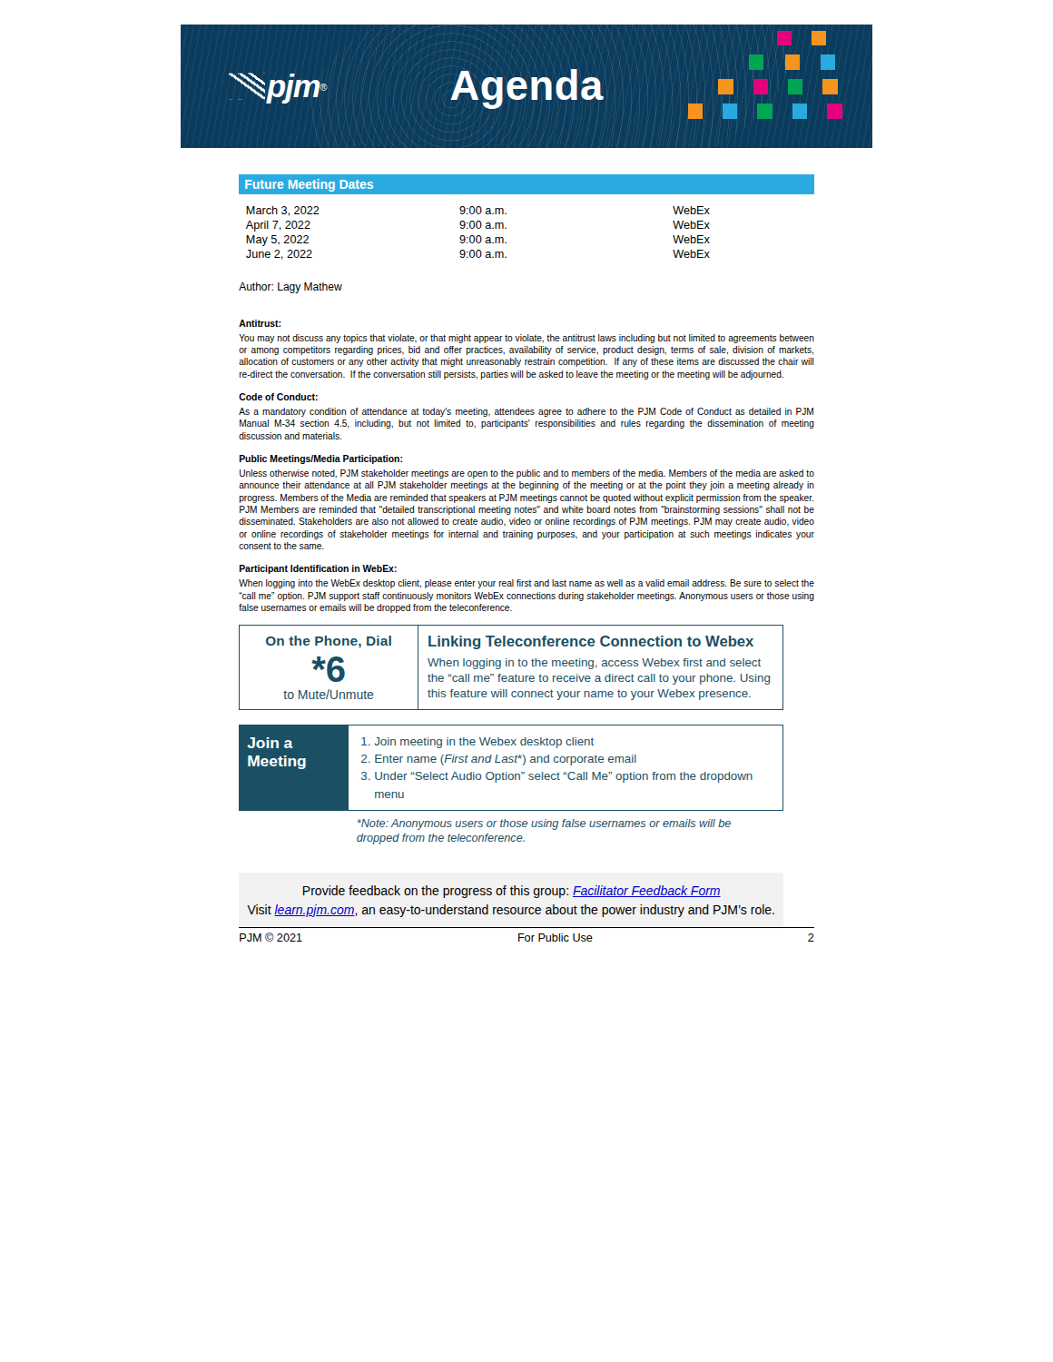pjm®
Agenda
Future Meeting Dates
| March 3, 2022 | 9:00 a.m. | WebEx |
| April 7, 2022 | 9:00 a.m. | WebEx |
| May 5, 2022 | 9:00 a.m. | WebEx |
| June 2, 2022 | 9:00 a.m. | WebEx |
Author: Lagy Mathew
Antitrust:
You may not discuss any topics that violate, or that might appear to violate, the antitrust laws including but not limited to agreements between or among competitors regarding prices, bid and offer practices, availability of service, product design, terms of sale, division of markets, allocation of customers or any other activity that might unreasonably restrain competition. If any of these items are discussed the chair will re-direct the conversation. If the conversation still persists, parties will be asked to leave the meeting or the meeting will be adjourned.
Code of Conduct:
As a mandatory condition of attendance at today's meeting, attendees agree to adhere to the PJM Code of Conduct as detailed in PJM Manual M-34 section 4.5, including, but not limited to, participants' responsibilities and rules regarding the dissemination of meeting discussion and materials.
Public Meetings/Media Participation:
Unless otherwise noted, PJM stakeholder meetings are open to the public and to members of the media. Members of the media are asked to announce their attendance at all PJM stakeholder meetings at the beginning of the meeting or at the point they join a meeting already in progress. Members of the Media are reminded that speakers at PJM meetings cannot be quoted without explicit permission from the speaker. PJM Members are reminded that "detailed transcriptional meeting notes" and white board notes from "brainstorming sessions" shall not be disseminated. Stakeholders are also not allowed to create audio, video or online recordings of PJM meetings. PJM may create audio, video or online recordings of stakeholder meetings for internal and training purposes, and your participation at such meetings indicates your consent to the same.
Participant Identification in WebEx:
When logging into the WebEx desktop client, please enter your real first and last name as well as a valid email address. Be sure to select the “call me” option. PJM support staff continuously monitors WebEx connections during stakeholder meetings. Anonymous users or those using false usernames or emails will be dropped from the teleconference.
On the Phone, Dial
*6
to Mute/Unmute
Linking Teleconference Connection to Webex
When logging in to the meeting, access Webex first and select the “call me” feature to receive a direct call to your phone. Using this feature will connect your name to your Webex presence.
Join a
Meeting
Join meeting in the Webex desktop client
Enter name (First and Last*) and corporate email
Under “Select Audio Option” select “Call Me” option from the dropdown menu
*Note: Anonymous users or those using false usernames or emails will be dropped from the teleconference.
Provide feedback on the progress of this group: Facilitator Feedback Form
Visit learn.pjm.com, an easy-to-understand resource about the power industry and PJM’s role.
PJM © 2021
For Public Use
2